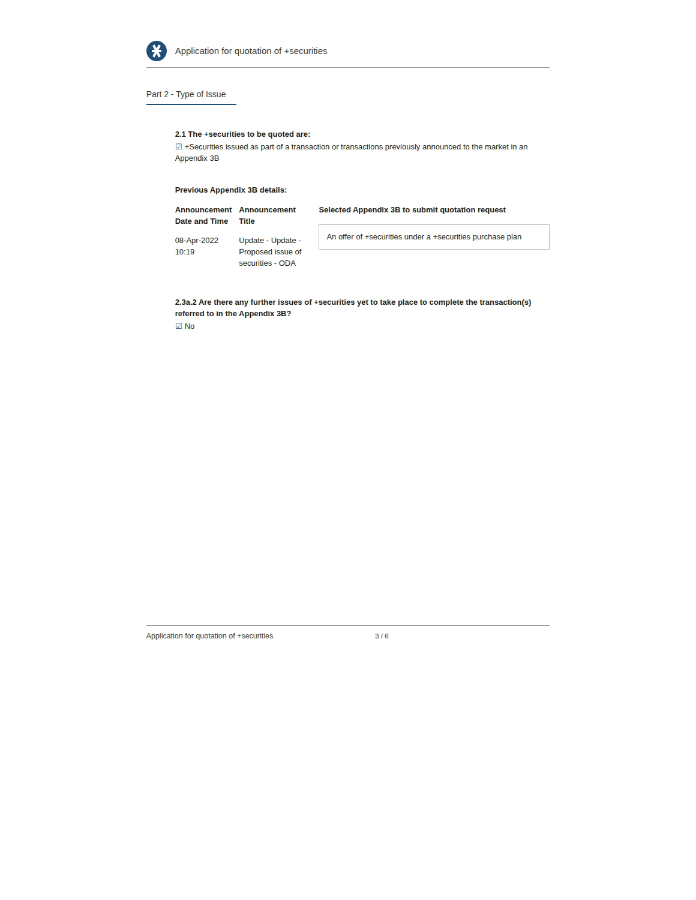Application for quotation of +securities
Part 2 - Type of Issue
2.1 The +securities to be quoted are:
☑+Securities issued as part of a transaction or transactions previously announced to the market in an Appendix 3B
Previous Appendix 3B details:
Announcement Date and Time
08-Apr-2022 10:19
Announcement Title
Update - Update - Proposed issue of securities - ODA
Selected Appendix 3B to submit quotation request
An offer of +securities under a +securities purchase plan
2.3a.2 Are there any further issues of +securities yet to take place to complete the transaction(s) referred to in the Appendix 3B?
☑No
Application for quotation of +securities
3 / 6